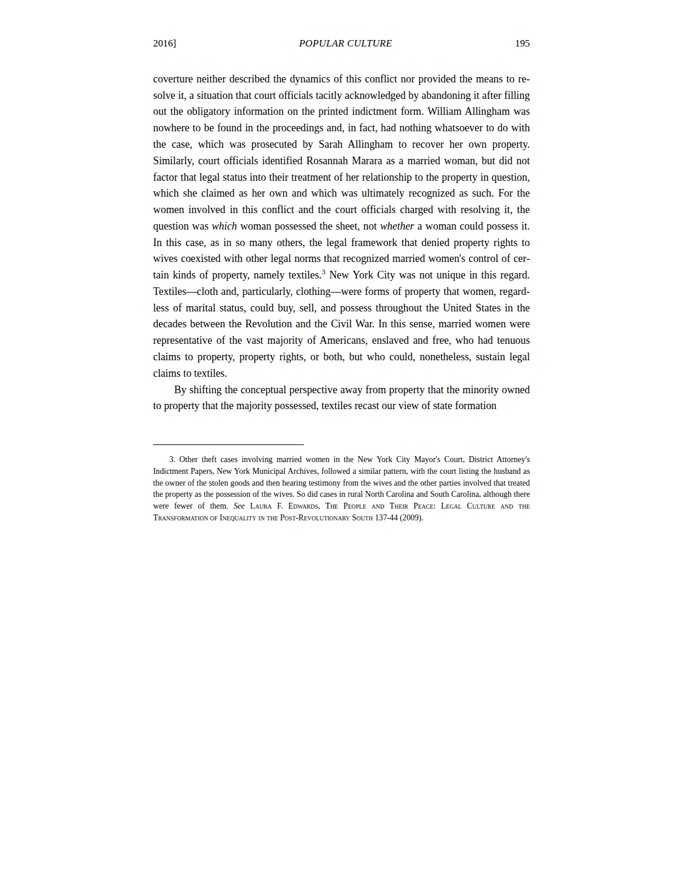2016] POPULAR CULTURE 195
coverture neither described the dynamics of this conflict nor provided the means to resolve it, a situation that court officials tacitly acknowledged by abandoning it after filling out the obligatory information on the printed indictment form. William Allingham was nowhere to be found in the proceedings and, in fact, had nothing whatsoever to do with the case, which was prosecuted by Sarah Allingham to recover her own property. Similarly, court officials identified Rosannah Marara as a married woman, but did not factor that legal status into their treatment of her relationship to the property in question, which she claimed as her own and which was ultimately recognized as such. For the women involved in this conflict and the court officials charged with resolving it, the question was which woman possessed the sheet, not whether a woman could possess it. In this case, as in so many others, the legal framework that denied property rights to wives coexisted with other legal norms that recognized married women's control of certain kinds of property, namely textiles.3 New York City was not unique in this regard. Textiles—cloth and, particularly, clothing—were forms of property that women, regardless of marital status, could buy, sell, and possess throughout the United States in the decades between the Revolution and the Civil War. In this sense, married women were representative of the vast majority of Americans, enslaved and free, who had tenuous claims to property, property rights, or both, but who could, nonetheless, sustain legal claims to textiles.
By shifting the conceptual perspective away from property that the minority owned to property that the majority possessed, textiles recast our view of state formation
3. Other theft cases involving married women in the New York City Mayor's Court, District Attorney's Indictment Papers, New York Municipal Archives, followed a similar pattern, with the court listing the husband as the owner of the stolen goods and then hearing testimony from the wives and the other parties involved that treated the property as the possession of the wives. So did cases in rural North Carolina and South Carolina, although there were fewer of them. See Laura F. Edwards, The People and Their Peace: Legal Culture and the Transformation of Inequality in the Post-Revolutionary South 137-44 (2009).